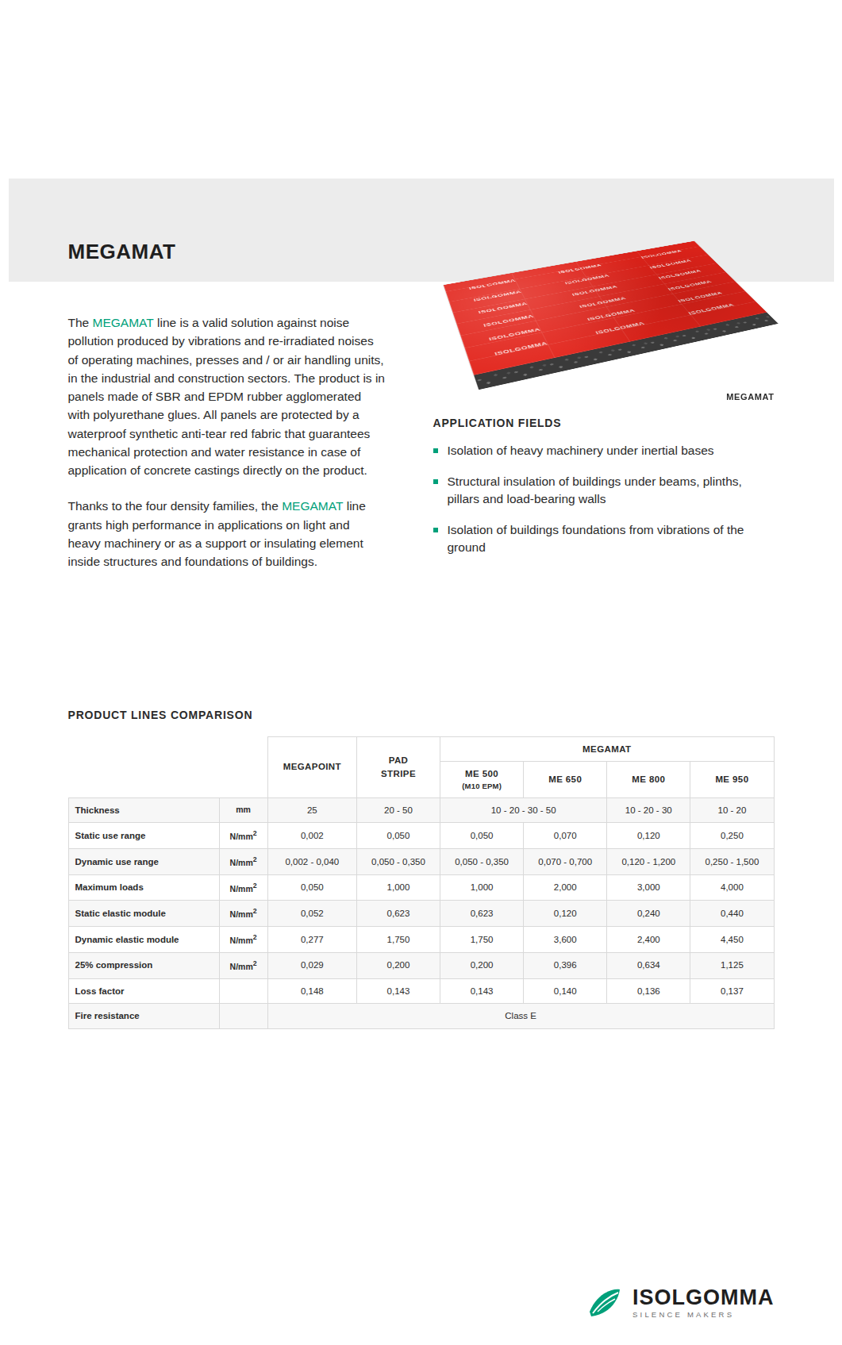MEGAMAT
The MEGAMAT line is a valid solution against noise pollution produced by vibrations and re-irradiated noises of operating machines, presses and / or air handling units, in the industrial and construction sectors. The product is in panels made of SBR and EPDM rubber agglomerated with polyurethane glues. All panels are protected by a waterproof synthetic anti-tear red fabric that guarantees mechanical protection and water resistance in case of application of concrete castings directly on the product.
Thanks to the four density families, the MEGAMAT line grants high performance in applications on light and heavy machinery or as a support or insulating element inside structures and foundations of buildings.
ISOLGOMMA ISOLGOMMA ISOLGOMMA
ISOLGOMMA ISOLGOMMA ISOLGOMMA
ISOLGOMMA ISOLGOMMA ISOLGOMMA
ISOLGOMMA ISOLGOMMA ISOLGOMMA
ISOLGOMMA ISOLGOMMA ISOLGOMMA
ISOLGOMMA ISOLGOMMA ISOLGOMMA
MEGAMAT
APPLICATION FIELDS
Isolation of heavy machinery under inertial bases
Structural insulation of buildings under beams, plinths, pillars and load-bearing walls
Isolation of buildings foundations from vibrations of the ground
PRODUCT LINES COMPARISON
| | | MEGAPOINT | PAD STRIPE | MEGAMAT |
| --- | --- | --- | --- | --- |
| ME 500 (M10 EPM) | ME 650 | ME 800 | ME 950 |
| Thickness | mm | 25 | 20 - 50 | 10 - 20 - 30 - 50 | 10 - 20 - 30 | 10 - 20 |
| Static use range | N/mm 2 | 0,002 | 0,050 | 0,050 | 0,070 | 0,120 | 0,250 |
| Dynamic use range | N/mm 2 | 0,002 - 0,040 | 0,050 - 0,350 | 0,050 - 0,350 | 0,070 - 0,700 | 0,120 - 1,200 | 0,250 - 1,500 |
| Maximum loads | N/mm 2 | 0,050 | 1,000 | 1,000 | 2,000 | 3,000 | 4,000 |
| Static elastic module | N/mm 2 | 0,052 | 0,623 | 0,623 | 0,120 | 0,240 | 0,440 |
| Dynamic elastic module | N/mm 2 | 0,277 | 1,750 | 1,750 | 3,600 | 2,400 | 4,450 |
| 25% compression | N/mm 2 | 0,029 | 0,200 | 0,200 | 0,396 | 0,634 | 1,125 |
| Loss factor | | 0,148 | 0,143 | 0,143 | 0,140 | 0,136 | 0,137 |
| Fire resistance | | Class E |
ISOLGOMMA
SILENCE MAKERS